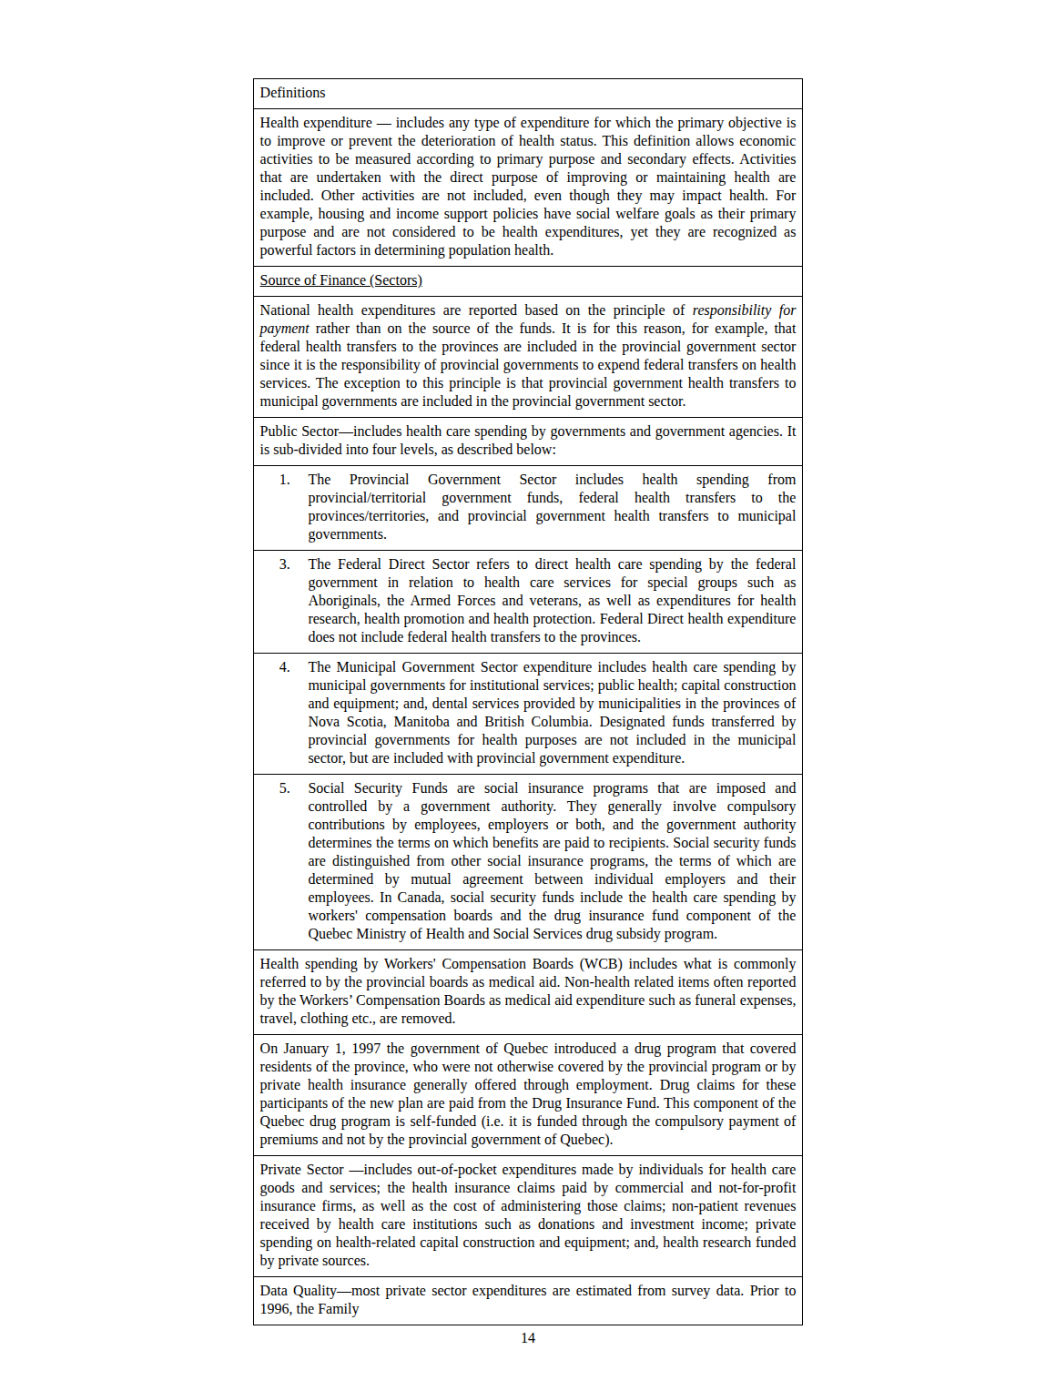| Definitions |
| Health expenditure — includes any type of expenditure for which the primary objective is to improve or prevent the deterioration of health status. This definition allows economic activities to be measured according to primary purpose and secondary effects. Activities that are undertaken with the direct purpose of improving or maintaining health are included. Other activities are not included, even though they may impact health. For example, housing and income support policies have social welfare goals as their primary purpose and are not considered to be health expenditures, yet they are recognized as powerful factors in determining population health. |
| Source of Finance (Sectors) |
| National health expenditures are reported based on the principle of responsibility for payment rather than on the source of the funds. It is for this reason, for example, that federal health transfers to the provinces are included in the provincial government sector since it is the responsibility of provincial governments to expend federal transfers on health services. The exception to this principle is that provincial government health transfers to municipal governments are included in the provincial government sector. |
| Public Sector—includes health care spending by governments and government agencies. It is sub-divided into four levels, as described below: |
| The Provincial Government Sector includes health spending from provincial/territorial government funds, federal health transfers to the provinces/territories, and provincial government health transfers to municipal governments. |
| The Federal Direct Sector refers to direct health care spending by the federal government in relation to health care services for special groups such as Aboriginals, the Armed Forces and veterans, as well as expenditures for health research, health promotion and health protection. Federal Direct health expenditure does not include federal health transfers to the provinces. |
| The Municipal Government Sector expenditure includes health care spending by municipal governments for institutional services; public health; capital construction and equipment; and, dental services provided by municipalities in the provinces of Nova Scotia, Manitoba and British Columbia. Designated funds transferred by provincial governments for health purposes are not included in the municipal sector, but are included with provincial government expenditure. |
| Social Security Funds are social insurance programs that are imposed and controlled by a government authority. They generally involve compulsory contributions by employees, employers or both, and the government authority determines the terms on which benefits are paid to recipients. Social security funds are distinguished from other social insurance programs, the terms of which are determined by mutual agreement between individual employers and their employees. In Canada, social security funds include the health care spending by workers' compensation boards and the drug insurance fund component of the Quebec Ministry of Health and Social Services drug subsidy program. |
| Health spending by Workers' Compensation Boards (WCB) includes what is commonly referred to by the provincial boards as medical aid. Non-health related items often reported by the Workers’ Compensation Boards as medical aid expenditure such as funeral expenses, travel, clothing etc., are removed. |
| On January 1, 1997 the government of Quebec introduced a drug program that covered residents of the province, who were not otherwise covered by the provincial program or by private health insurance generally offered through employment. Drug claims for these participants of the new plan are paid from the Drug Insurance Fund. This component of the Quebec drug program is self-funded (i.e. it is funded through the compulsory payment of premiums and not by the provincial government of Quebec). |
| Private Sector —includes out-of-pocket expenditures made by individuals for health care goods and services; the health insurance claims paid by commercial and not-for-profit insurance firms, as well as the cost of administering those claims; non-patient revenues received by health care institutions such as donations and investment income; private spending on health-related capital construction and equipment; and, health research funded by private sources. |
| Data Quality—most private sector expenditures are estimated from survey data. Prior to 1996, the Family |
14